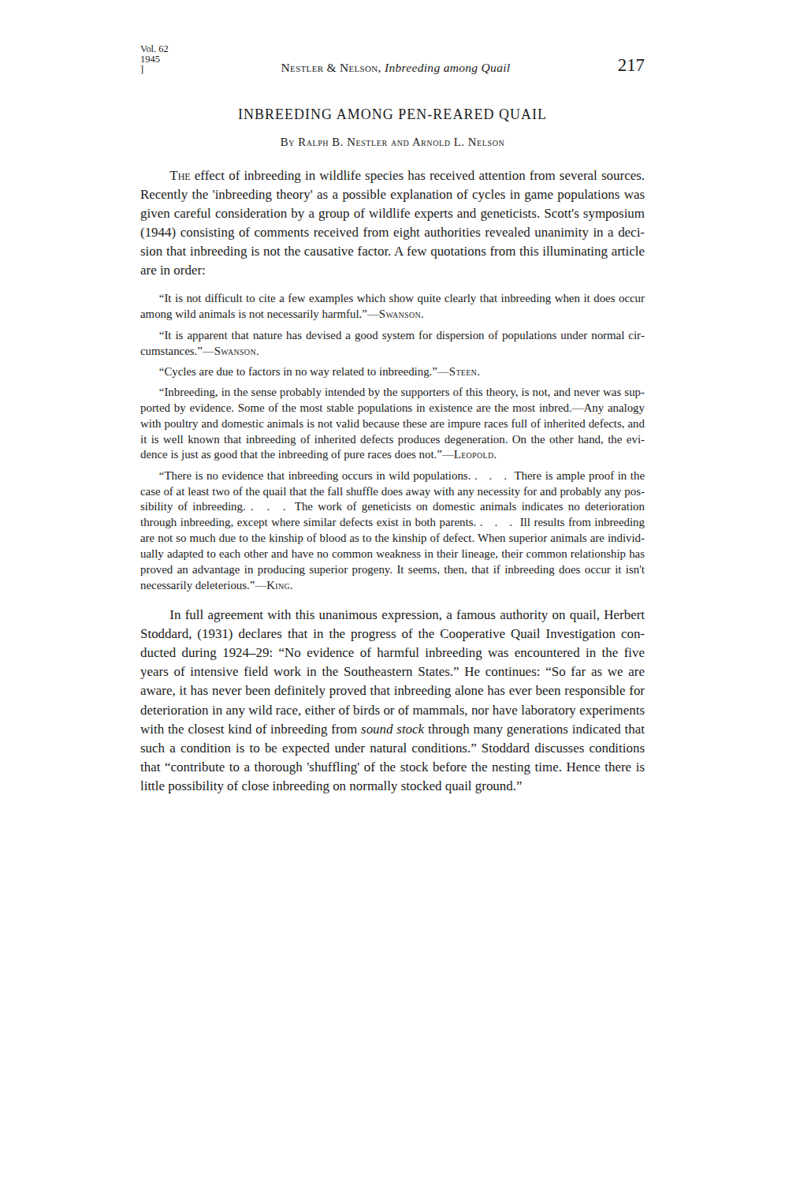Vol. 621945]
Nestler & Nelson, Inbreeding among Quail
217
INBREEDING AMONG PEN-REARED QUAIL
By Ralph B. Nestler and Arnold L. Nelson
The effect of inbreeding in wildlife species has received attention from several sources. Recently the 'inbreeding theory' as a possible explanation of cycles in game populations was given careful consideration by a group of wildlife experts and geneticists. Scott's symposium (1944) consisting of comments received from eight authorities revealed unanimity in a decision that inbreeding is not the causative factor. A few quotations from this illuminating article are in order:
“It is not difficult to cite a few examples which show quite clearly that inbreeding when it does occur among wild animals is not necessarily harmful.”—Swanson.
“It is apparent that nature has devised a good system for dispersion of populations under normal circumstances.”—Swanson.
“Cycles are due to factors in no way related to inbreeding.”—Steen.
“Inbreeding, in the sense probably intended by the supporters of this theory, is not, and never was supported by evidence. Some of the most stable populations in existence are the most inbred.—Any analogy with poultry and domestic animals is not valid because these are impure races full of inherited defects, and it is well known that inbreeding of inherited defects produces degeneration. On the other hand, the evidence is just as good that the inbreeding of pure races does not.”—Leopold.
“There is no evidence that inbreeding occurs in wild populations. . . . There is ample proof in the case of at least two of the quail that the fall shuffle does away with any necessity for and probably any possibility of inbreeding. . . . The work of geneticists on domestic animals indicates no deterioration through inbreeding, except where similar defects exist in both parents. . . . Ill results from inbreeding are not so much due to the kinship of blood as to the kinship of defect. When superior animals are individually adapted to each other and have no common weakness in their lineage, their common relationship has proved an advantage in producing superior progeny. It seems, then, that if inbreeding does occur it isn't necessarily deleterious.”—King.
In full agreement with this unanimous expression, a famous authority on quail, Herbert Stoddard, (1931) declares that in the progress of the Cooperative Quail Investigation conducted during 1924–29: “No evidence of harmful inbreeding was encountered in the five years of intensive field work in the Southeastern States.” He continues: “So far as we are aware, it has never been definitely proved that inbreeding alone has ever been responsible for deterioration in any wild race, either of birds or of mammals, nor have laboratory experiments with the closest kind of inbreeding from sound stock through many generations indicated that such a condition is to be expected under natural conditions.” Stoddard discusses conditions that “contribute to a thorough 'shuffling' of the stock before the nesting time. Hence there is little possibility of close inbreeding on normally stocked quail ground.”